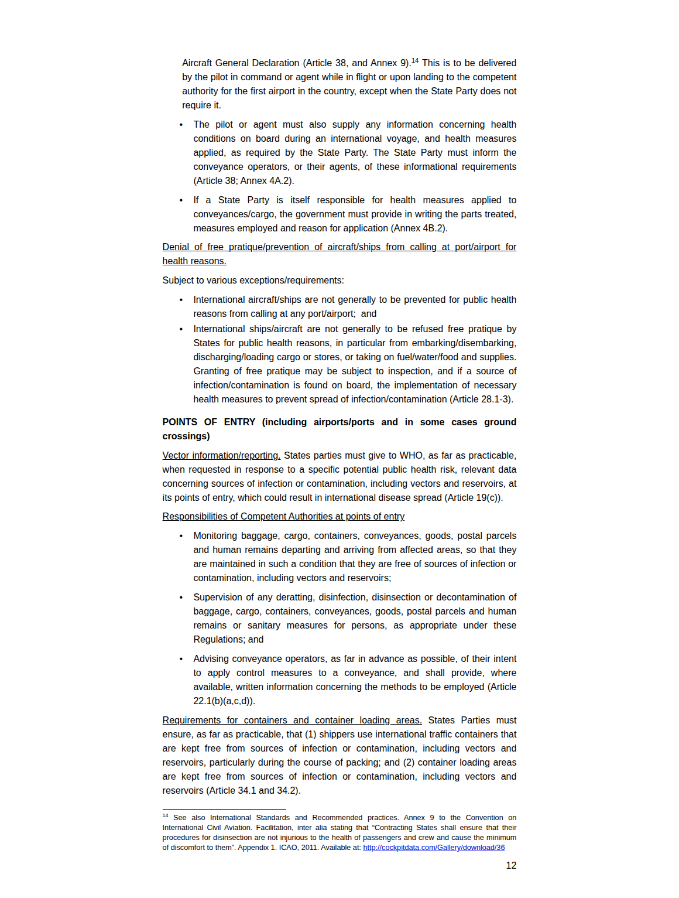Aircraft General Declaration (Article 38, and Annex 9).14 This is to be delivered by the pilot in command or agent while in flight or upon landing to the competent authority for the first airport in the country, except when the State Party does not require it.
The pilot or agent must also supply any information concerning health conditions on board during an international voyage, and health measures applied, as required by the State Party. The State Party must inform the conveyance operators, or their agents, of these informational requirements (Article 38; Annex 4A.2).
If a State Party is itself responsible for health measures applied to conveyances/cargo, the government must provide in writing the parts treated, measures employed and reason for application (Annex 4B.2).
Denial of free pratique/prevention of aircraft/ships from calling at port/airport for health reasons.
Subject to various exceptions/requirements:
International aircraft/ships are not generally to be prevented for public health reasons from calling at any port/airport; and
International ships/aircraft are not generally to be refused free pratique by States for public health reasons, in particular from embarking/disembarking, discharging/loading cargo or stores, or taking on fuel/water/food and supplies. Granting of free pratique may be subject to inspection, and if a source of infection/contamination is found on board, the implementation of necessary health measures to prevent spread of infection/contamination (Article 28.1-3).
POINTS OF ENTRY (including airports/ports and in some cases ground crossings)
Vector information/reporting. States parties must give to WHO, as far as practicable, when requested in response to a specific potential public health risk, relevant data concerning sources of infection or contamination, including vectors and reservoirs, at its points of entry, which could result in international disease spread (Article 19(c)).
Responsibilities of Competent Authorities at points of entry
Monitoring baggage, cargo, containers, conveyances, goods, postal parcels and human remains departing and arriving from affected areas, so that they are maintained in such a condition that they are free of sources of infection or contamination, including vectors and reservoirs;
Supervision of any deratting, disinfection, disinsection or decontamination of baggage, cargo, containers, conveyances, goods, postal parcels and human remains or sanitary measures for persons, as appropriate under these Regulations; and
Advising conveyance operators, as far in advance as possible, of their intent to apply control measures to a conveyance, and shall provide, where available, written information concerning the methods to be employed (Article 22.1(b)(a,c,d)).
Requirements for containers and container loading areas. States Parties must ensure, as far as practicable, that (1) shippers use international traffic containers that are kept free from sources of infection or contamination, including vectors and reservoirs, particularly during the course of packing; and (2) container loading areas are kept free from sources of infection or contamination, including vectors and reservoirs (Article 34.1 and 34.2).
14 See also International Standards and Recommended practices. Annex 9 to the Convention on International Civil Aviation. Facilitation, inter alia stating that “Contracting States shall ensure that their procedures for disinsection are not injurious to the health of passengers and crew and cause the minimum of discomfort to them”. Appendix 1. ICAO, 2011. Available at: http://cockpitdata.com/Gallery/download/36
12